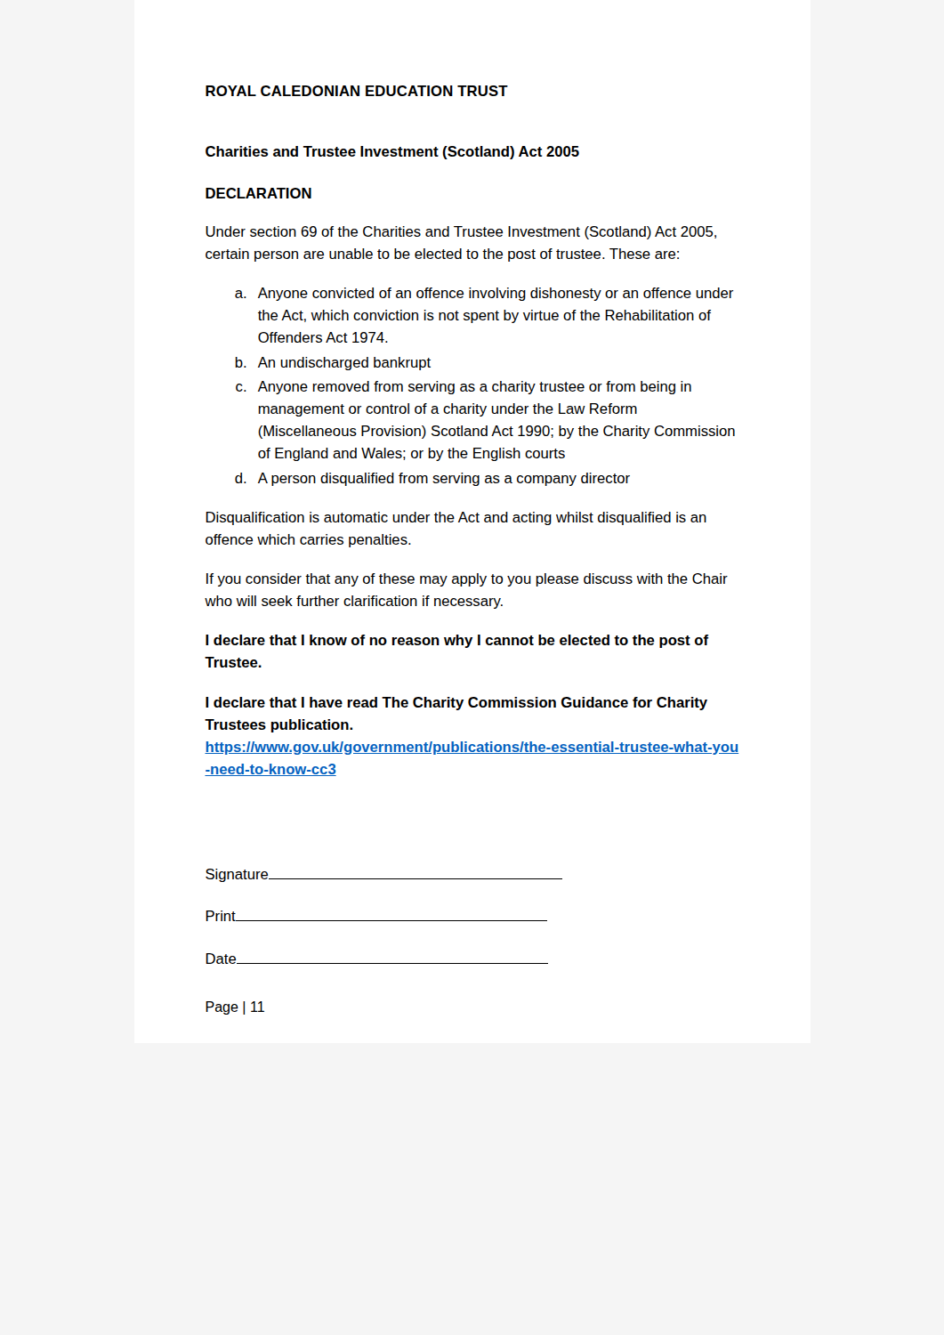ROYAL CALEDONIAN EDUCATION TRUST
Charities and Trustee Investment (Scotland) Act 2005
DECLARATION
Under section 69 of the Charities and Trustee Investment (Scotland) Act 2005, certain person are unable to be elected to the post of trustee. These are:
Anyone convicted of an offence involving dishonesty or an offence under the Act, which conviction is not spent by virtue of the Rehabilitation of Offenders Act 1974.
An undischarged bankrupt
Anyone removed from serving as a charity trustee or from being in management or control of a charity under the Law Reform (Miscellaneous Provision) Scotland Act 1990; by the Charity Commission of England and Wales; or by the English courts
A person disqualified from serving as a company director
Disqualification is automatic under the Act and acting whilst disqualified is an offence which carries penalties.
If you consider that any of these may apply to you please discuss with the Chair who will seek further clarification if necessary.
I declare that I know of no reason why I cannot be elected to the post of Trustee.
I declare that I have read The Charity Commission Guidance for Charity Trustees publication.
https://www.gov.uk/government/publications/the-essential-trustee-what-you-need-to-know-cc3
Signature
Print
Date
Page | 11